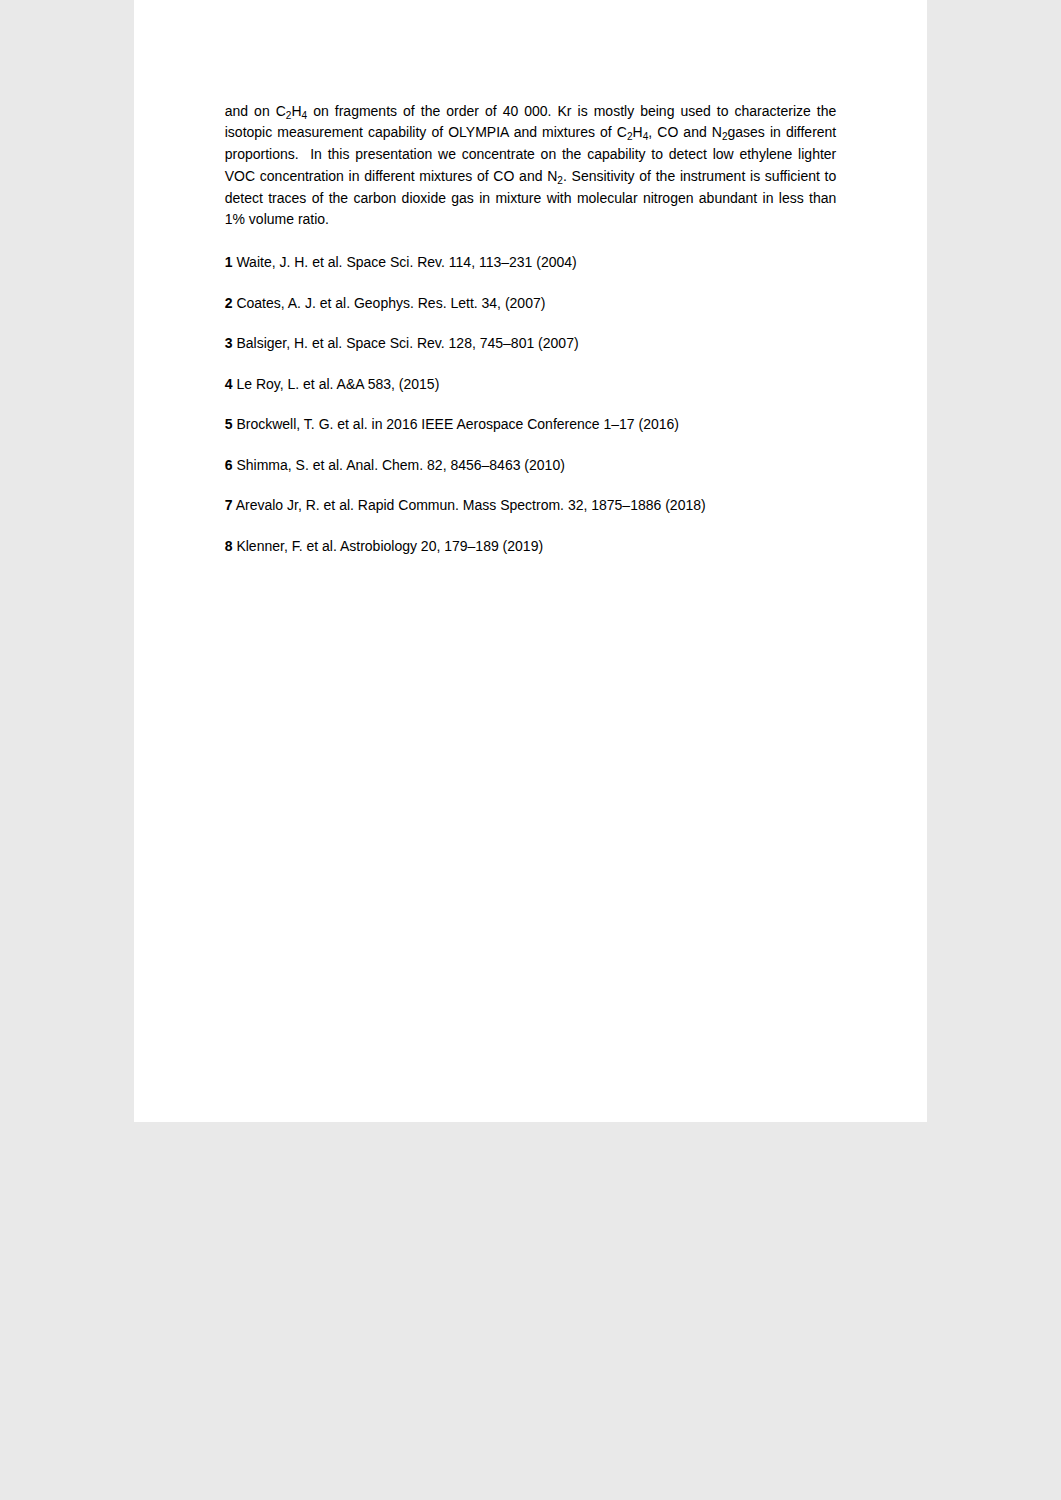and on C2H4 on fragments of the order of 40 000. Kr is mostly being used to characterize the isotopic measurement capability of OLYMPIA and mixtures of C2H4, CO and N2gases in different proportions. In this presentation we concentrate on the capability to detect low ethylene lighter VOC concentration in different mixtures of CO and N2. Sensitivity of the instrument is sufficient to detect traces of the carbon dioxide gas in mixture with molecular nitrogen abundant in less than 1% volume ratio.
1 Waite, J. H. et al. Space Sci. Rev. 114, 113–231 (2004)
2 Coates, A. J. et al. Geophys. Res. Lett. 34, (2007)
3 Balsiger, H. et al. Space Sci. Rev. 128, 745–801 (2007)
4 Le Roy, L. et al. A&A 583, (2015)
5 Brockwell, T. G. et al. in 2016 IEEE Aerospace Conference 1–17 (2016)
6 Shimma, S. et al. Anal. Chem. 82, 8456–8463 (2010)
7 Arevalo Jr, R. et al. Rapid Commun. Mass Spectrom. 32, 1875–1886 (2018)
8 Klenner, F. et al. Astrobiology 20, 179–189 (2019)